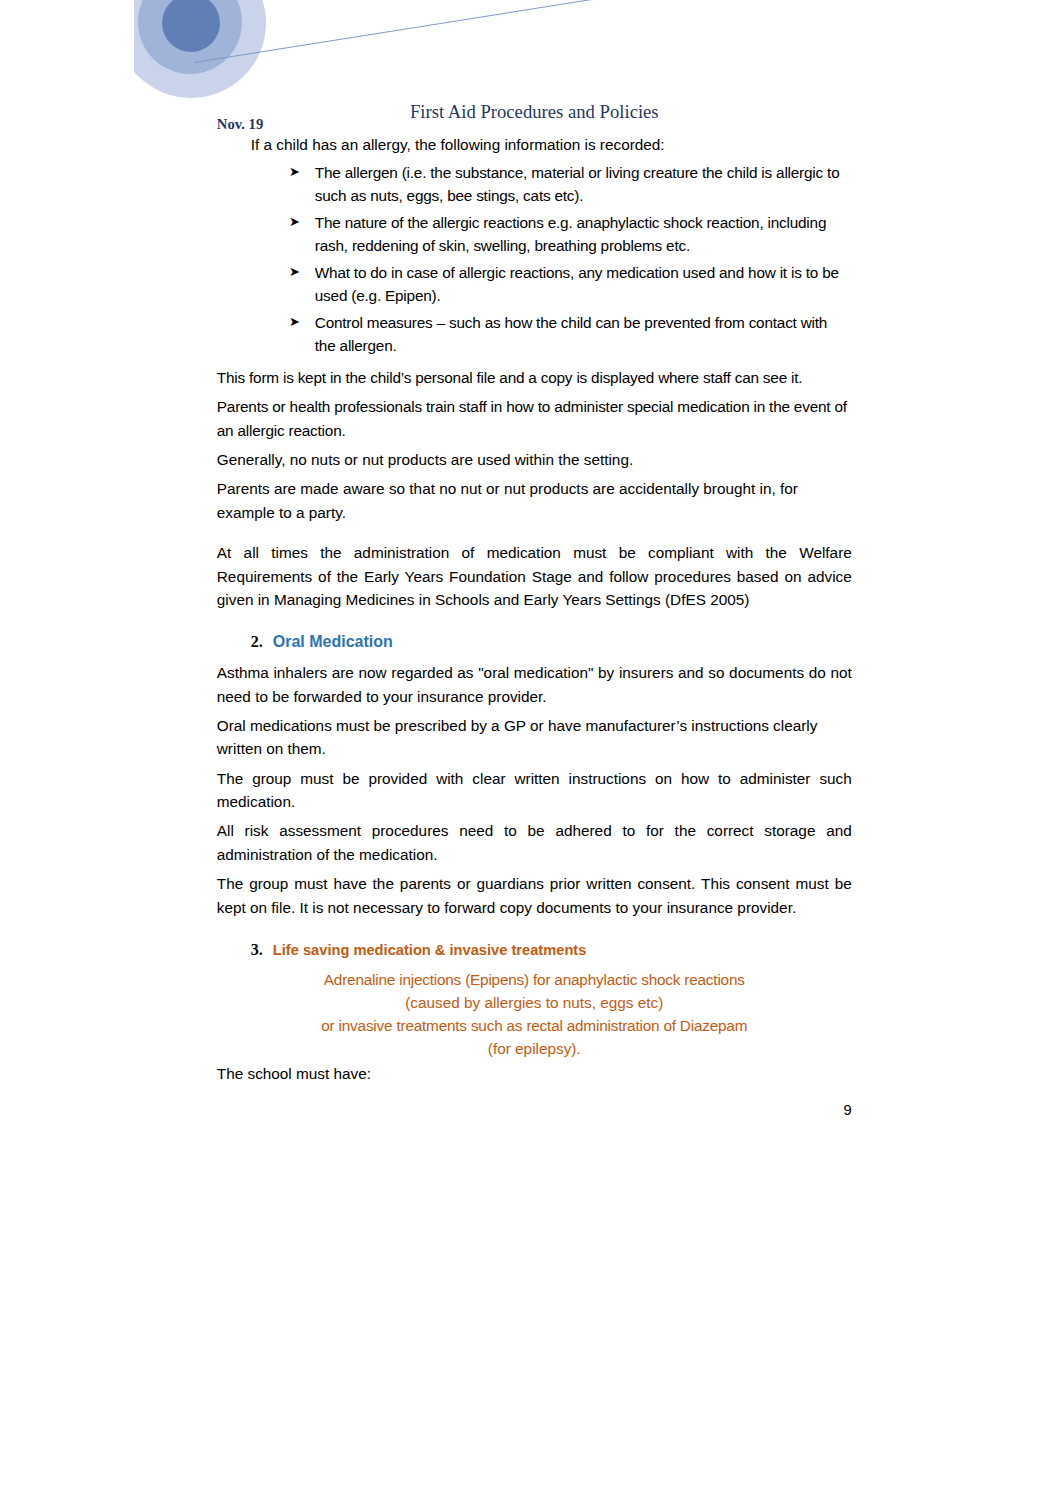Nov. 19
First Aid Procedures and Policies
If a child has an allergy, the following information is recorded:
The allergen (i.e. the substance, material or living creature the child is allergic to such as nuts, eggs, bee stings, cats etc).
The nature of the allergic reactions e.g. anaphylactic shock reaction, including rash, reddening of skin, swelling, breathing problems etc.
What to do in case of allergic reactions, any medication used and how it is to be used (e.g. Epipen).
Control measures – such as how the child can be prevented from contact with the allergen.
This form is kept in the child’s personal file and a copy is displayed where staff can see it.
Parents or health professionals train staff in how to administer special medication in the event of an allergic reaction.
Generally, no nuts or nut products are used within the setting.
Parents are made aware so that no nut or nut products are accidentally brought in, for example to a party.
At all times the administration of medication must be compliant with the Welfare Requirements of the Early Years Foundation Stage and follow procedures based on advice given in Managing Medicines in Schools and Early Years Settings (DfES 2005)
2. Oral Medication
Asthma inhalers are now regarded as "oral medication" by insurers and so documents do not need to be forwarded to your insurance provider.
Oral medications must be prescribed by a GP or have manufacturer’s instructions clearly written on them.
The group must be provided with clear written instructions on how to administer such medication.
All risk assessment procedures need to be adhered to for the correct storage and administration of the medication.
The group must have the parents or guardians prior written consent. This consent must be kept on file. It is not necessary to forward copy documents to your insurance provider.
3. Life saving medication & invasive treatments
Adrenaline injections (Epipens) for anaphylactic shock reactions
(caused by allergies to nuts, eggs etc)
or invasive treatments such as rectal administration of Diazepam
(for epilepsy).
The school must have:
9